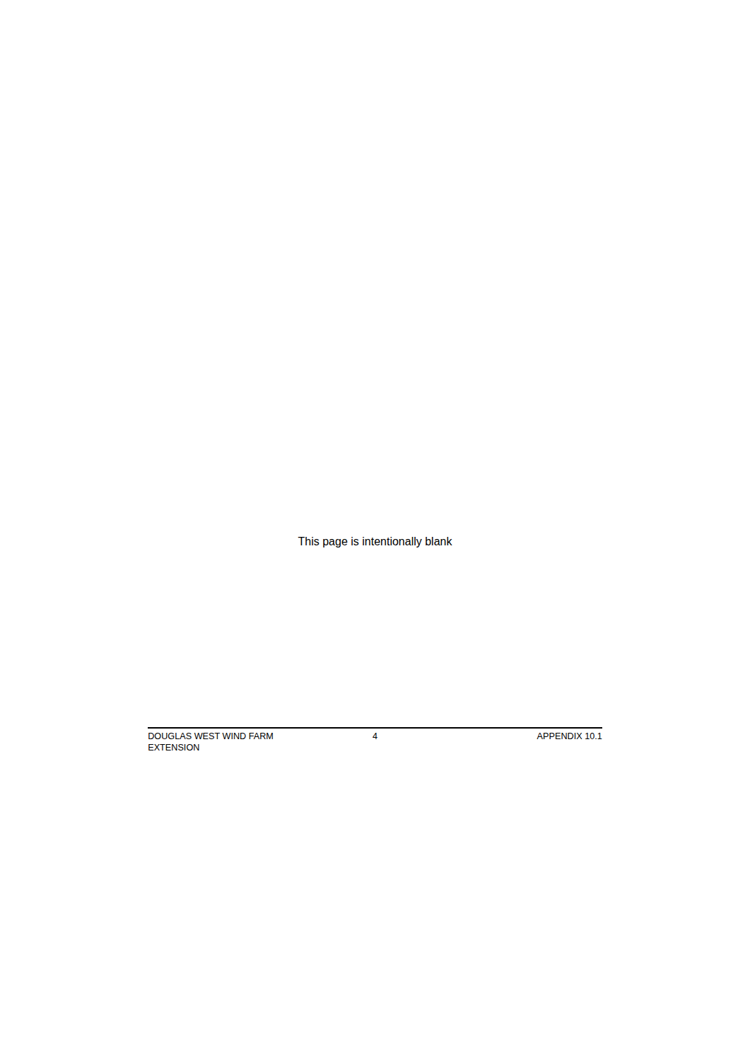This page is intentionally blank
DOUGLAS WEST WIND FARM
EXTENSION
4
APPENDIX 10.1